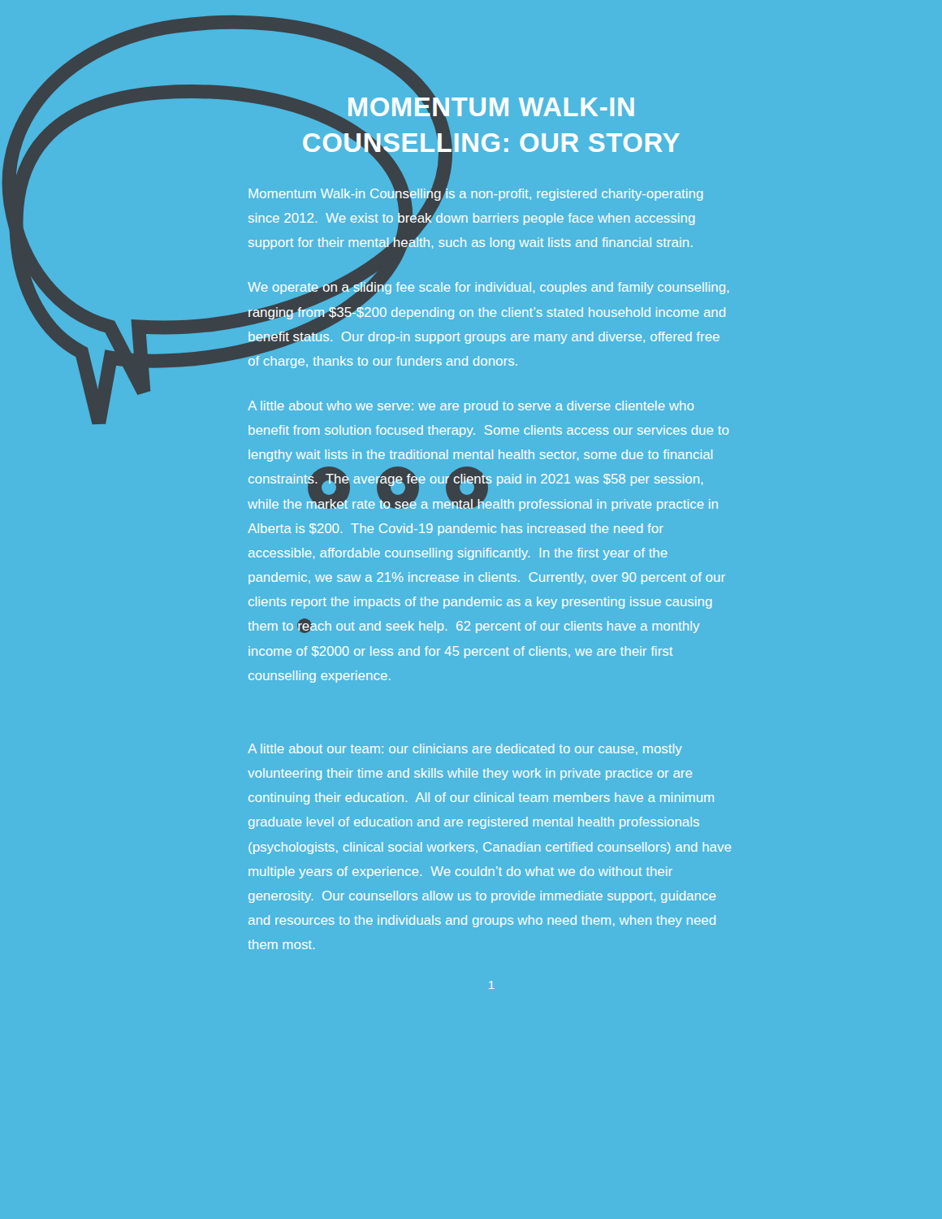Momentum Walk-in Counselling: Our Story
Momentum Walk-in Counselling is a non-profit, registered charity-operating since 2012. We exist to break down barriers people face when accessing support for their mental health, such as long wait lists and financial strain.
We operate on a sliding fee scale for individual, couples and family counselling, ranging from $35-$200 depending on the client’s stated household income and benefit status. Our drop-in support groups are many and diverse, offered free of charge, thanks to our funders and donors.
A little about who we serve: we are proud to serve a diverse clientele who benefit from solution focused therapy. Some clients access our services due to lengthy wait lists in the traditional mental health sector, some due to financial constraints. The average fee our clients paid in 2021 was $58 per session, while the market rate to see a mental health professional in private practice in Alberta is $200. The Covid-19 pandemic has increased the need for accessible, affordable counselling significantly. In the first year of the pandemic, we saw a 21% increase in clients. Currently, over 90 percent of our clients report the impacts of the pandemic as a key presenting issue causing them to reach out and seek help. 62 percent of our clients have a monthly income of $2000 or less and for 45 percent of clients, we are their first counselling experience.
A little about our team: our clinicians are dedicated to our cause, mostly volunteering their time and skills while they work in private practice or are continuing their education. All of our clinical team members have a minimum graduate level of education and are registered mental health professionals (psychologists, clinical social workers, Canadian certified counsellors) and have multiple years of experience. We couldn’t do what we do without their generosity. Our counsellors allow us to provide immediate support, guidance and resources to the individuals and groups who need them, when they need them most.
1